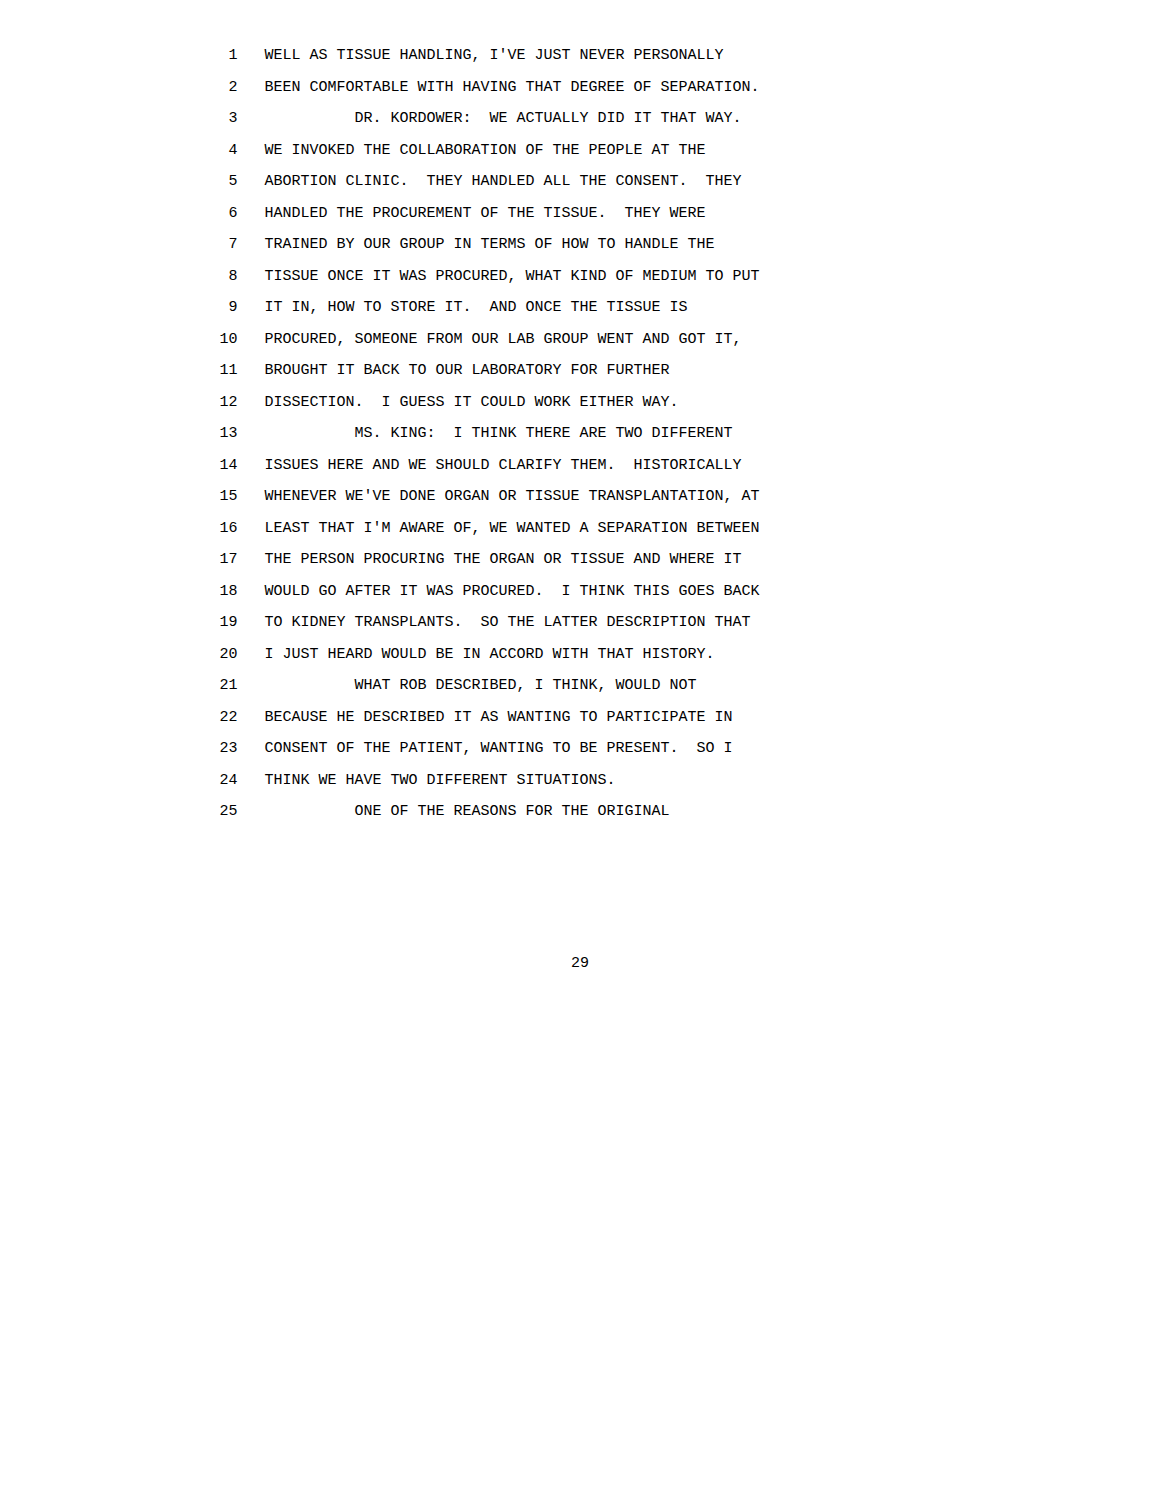WELL AS TISSUE HANDLING, I'VE JUST NEVER PERSONALLY
BEEN COMFORTABLE WITH HAVING THAT DEGREE OF SEPARATION.
DR. KORDOWER: WE ACTUALLY DID IT THAT WAY.
WE INVOKED THE COLLABORATION OF THE PEOPLE AT THE
ABORTION CLINIC. THEY HANDLED ALL THE CONSENT. THEY
HANDLED THE PROCUREMENT OF THE TISSUE. THEY WERE
TRAINED BY OUR GROUP IN TERMS OF HOW TO HANDLE THE
TISSUE ONCE IT WAS PROCURED, WHAT KIND OF MEDIUM TO PUT
IT IN, HOW TO STORE IT. AND ONCE THE TISSUE IS
PROCURED, SOMEONE FROM OUR LAB GROUP WENT AND GOT IT,
BROUGHT IT BACK TO OUR LABORATORY FOR FURTHER
DISSECTION. I GUESS IT COULD WORK EITHER WAY.
MS. KING: I THINK THERE ARE TWO DIFFERENT
ISSUES HERE AND WE SHOULD CLARIFY THEM. HISTORICALLY
WHENEVER WE'VE DONE ORGAN OR TISSUE TRANSPLANTATION, AT
LEAST THAT I'M AWARE OF, WE WANTED A SEPARATION BETWEEN
THE PERSON PROCURING THE ORGAN OR TISSUE AND WHERE IT
WOULD GO AFTER IT WAS PROCURED. I THINK THIS GOES BACK
TO KIDNEY TRANSPLANTS. SO THE LATTER DESCRIPTION THAT
I JUST HEARD WOULD BE IN ACCORD WITH THAT HISTORY.
WHAT ROB DESCRIBED, I THINK, WOULD NOT
BECAUSE HE DESCRIBED IT AS WANTING TO PARTICIPATE IN
CONSENT OF THE PATIENT, WANTING TO BE PRESENT. SO I
THINK WE HAVE TWO DIFFERENT SITUATIONS.
ONE OF THE REASONS FOR THE ORIGINAL
29